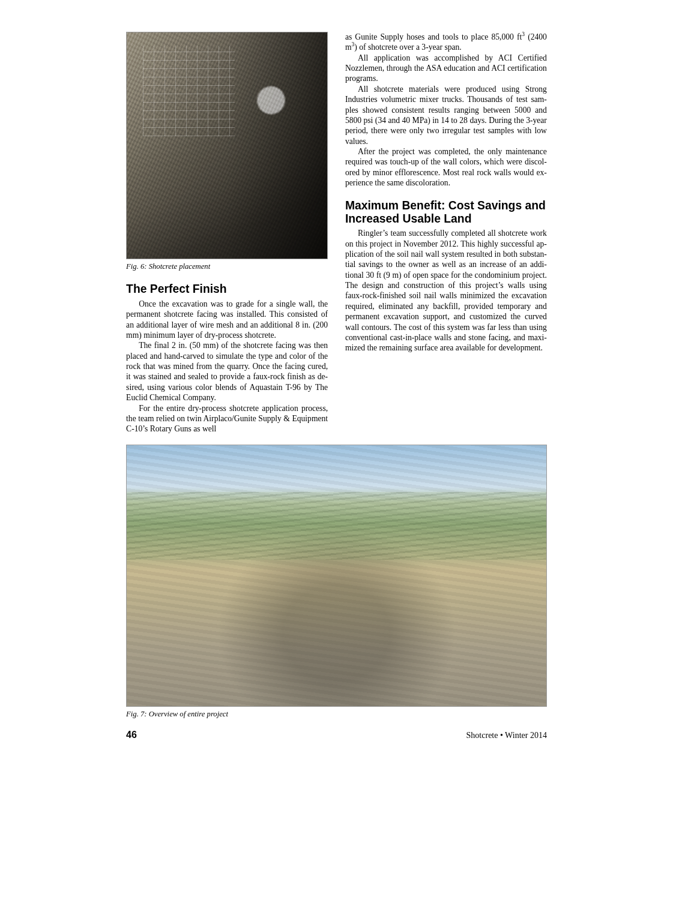Fig. 6: Shotcrete placement
The Perfect Finish
Once the excavation was to grade for a single wall, the permanent shotcrete facing was installed. This consisted of an additional layer of wire mesh and an additional 8 in. (200 mm) minimum layer of dry-process shotcrete.
The final 2 in. (50 mm) of the shotcrete facing was then placed and hand-carved to simulate the type and color of the rock that was mined from the quarry. Once the facing cured, it was stained and sealed to provide a faux-rock finish as desired, using various color blends of Aquastain T-96 by The Euclid Chemical Company.
For the entire dry-process shotcrete application process, the team relied on twin Airplaco/Gunite Supply & Equipment C-10’s Rotary Guns as well
as Gunite Supply hoses and tools to place 85,000 ft3 (2400 m3) of shotcrete over a 3-year span.
All application was accomplished by ACI Certified Nozzlemen, through the ASA education and ACI certification programs.
All shotcrete materials were produced using Strong Industries volumetric mixer trucks. Thousands of test samples showed consistent results ranging between 5000 and 5800 psi (34 and 40 MPa) in 14 to 28 days. During the 3-year period, there were only two irregular test samples with low values.
After the project was completed, the only maintenance required was touch-up of the wall colors, which were discolored by minor efflorescence. Most real rock walls would experience the same discoloration.
Maximum Benefit: Cost Savings and Increased Usable Land
Ringler’s team successfully completed all shotcrete work on this project in November 2012. This highly successful application of the soil nail wall system resulted in both substantial savings to the owner as well as an increase of an additional 30 ft (9 m) of open space for the condominium project. The design and construction of this project’s walls using faux-rock-finished soil nail walls minimized the excavation required, eliminated any backfill, provided temporary and permanent excavation support, and customized the curved wall contours. The cost of this system was far less than using conventional cast-in-place walls and stone facing, and maximized the remaining surface area available for development.
Fig. 7: Overview of entire project
46
Shotcrete • Winter 2014